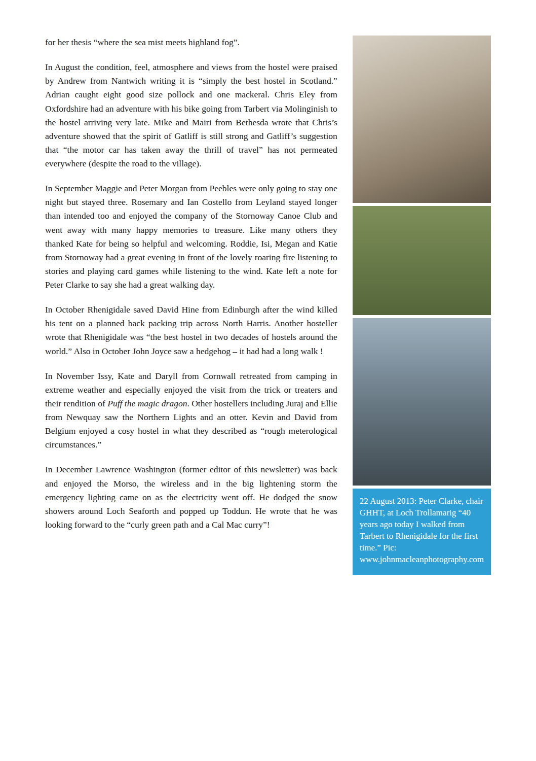for her thesis “where the sea mist meets highland fog”.
In August the condition, feel, atmosphere and views from the hostel were praised by Andrew from Nantwich writing it is “simply the best hostel in Scotland.” Adrian caught eight good size pollock and one mackeral. Chris Eley from Oxfordshire had an adventure with his bike going from Tarbert via Molinginish to the hostel arriving very late. Mike and Mairi from Bethesda wrote that Chris’s adventure showed that the spirit of Gatliff is still strong and Gatliff’s suggestion that “the motor car has taken away the thrill of travel” has not permeated everywhere (despite the road to the village).
In September Maggie and Peter Morgan from Peebles were only going to stay one night but stayed three. Rosemary and Ian Costello from Leyland stayed longer than intended too and enjoyed the company of the Stornoway Canoe Club and went away with many happy memories to treasure. Like many others they thanked Kate for being so helpful and welcoming. Roddie, Isi, Megan and Katie from Stornoway had a great evening in front of the lovely roaring fire listening to stories and playing card games while listening to the wind. Kate left a note for Peter Clarke to say she had a great walking day.
In October Rhenigidale saved David Hine from Edinburgh after the wind killed his tent on a planned back packing trip across North Harris. Another hosteller wrote that Rhenigidale was “the best hostel in two decades of hostels around the world.” Also in October John Joyce saw a hedgehog – it had had a long walk !
In November Issy, Kate and Daryll from Cornwall retreated from camping in extreme weather and especially enjoyed the visit from the trick or treaters and their rendition of Puff the magic dragon. Other hostellers including Juraj and Ellie from Newquay saw the Northern Lights and an otter. Kevin and David from Belgium enjoyed a cosy hostel in what they described as “rough meterological circumstances.”
In December Lawrence Washington (former editor of this newsletter) was back and enjoyed the Morso, the wireless and in the big lightening storm the emergency lighting came on as the electricity went off. He dodged the snow showers around Loch Seaforth and popped up Toddun. He wrote that he was looking forward to the “curly green path and a Cal Mac curry”!
22 August 2013: Peter Clarke, chair GHHT, at Loch Trollamarig “40 years ago today I walked from Tarbert to Rhenigidale for the first time.” Pic: www.johnmacleanphotography.com